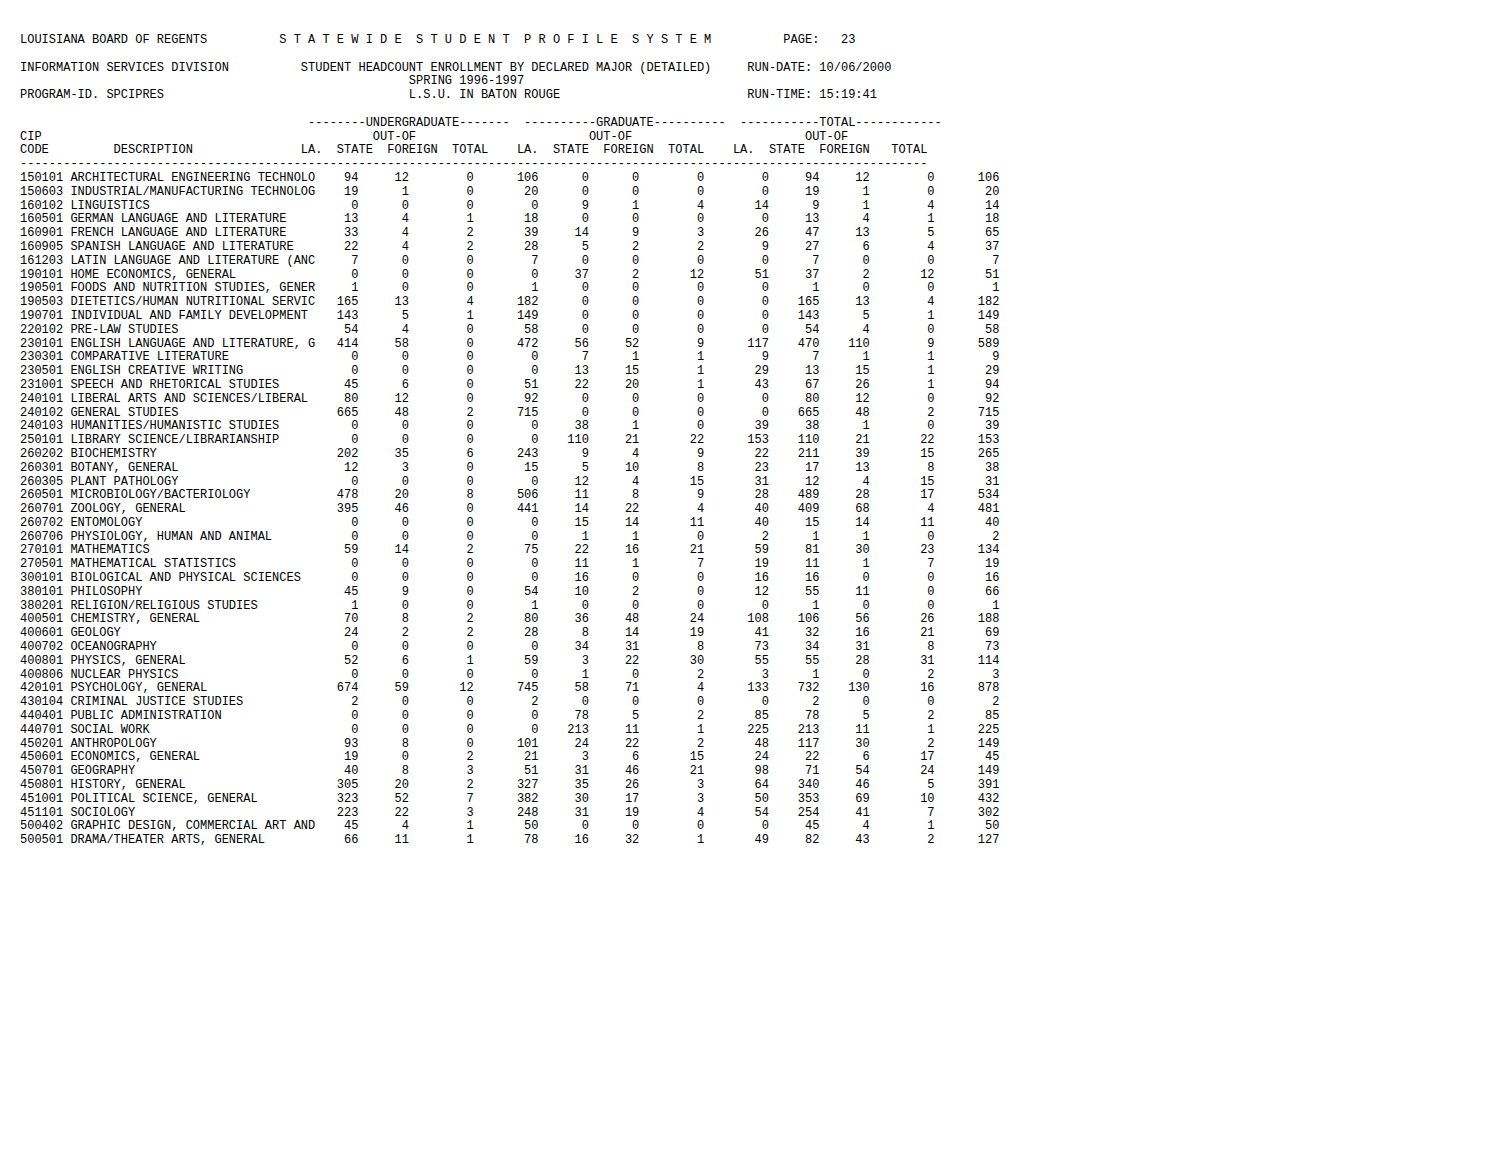LOUISIANA BOARD OF REGENTS S T A T E W I D E S T U D E N T P R O F I L E S Y S T E M PAGE: 23 INFORMATION SERVICES DIVISION STUDENT HEADCOUNT ENROLLMENT BY DECLARED MAJOR (DETAILED) RUN-DATE: 10/06/2000 SPRING 1996-1997 PROGRAM-ID. SPCIPRES L.S.U. IN BATON ROUGE RUN-TIME: 15:19:41 --------UNDERGRADUATE------- ----------GRADUATE---------- -----------TOTAL------------ CIP OUT-OF OUT-OF OUT-OF CODE DESCRIPTION LA. STATE FOREIGN TOTAL LA. STATE FOREIGN TOTAL LA. STATE FOREIGN TOTAL ------------------------------------------------------------------------------------------------------------------------------ 150101 ARCHITECTURAL ENGINEERING TECHNOLO 94 12 0 106 0 0 0 0 94 12 0 106 150603 INDUSTRIAL/MANUFACTURING TECHNOLOG 19 1 0 20 0 0 0 0 19 1 0 20 160102 LINGUISTICS 0 0 0 0 9 1 4 14 9 1 4 14 160501 GERMAN LANGUAGE AND LITERATURE 13 4 1 18 0 0 0 0 13 4 1 18 160901 FRENCH LANGUAGE AND LITERATURE 33 4 2 39 14 9 3 26 47 13 5 65 160905 SPANISH LANGUAGE AND LITERATURE 22 4 2 28 5 2 2 9 27 6 4 37 161203 LATIN LANGUAGE AND LITERATURE (ANC 7 0 0 7 0 0 0 0 7 0 0 7 190101 HOME ECONOMICS, GENERAL 0 0 0 0 37 2 12 51 37 2 12 51 190501 FOODS AND NUTRITION STUDIES, GENER 1 0 0 1 0 0 0 0 1 0 0 1 190503 DIETETICS/HUMAN NUTRITIONAL SERVIC 165 13 4 182 0 0 0 0 165 13 4 182 190701 INDIVIDUAL AND FAMILY DEVELOPMENT 143 5 1 149 0 0 0 0 143 5 1 149 220102 PRE-LAW STUDIES 54 4 0 58 0 0 0 0 54 4 0 58 230101 ENGLISH LANGUAGE AND LITERATURE, G 414 58 0 472 56 52 9 117 470 110 9 589 230301 COMPARATIVE LITERATURE 0 0 0 0 7 1 1 9 7 1 1 9 230501 ENGLISH CREATIVE WRITING 0 0 0 0 13 15 1 29 13 15 1 29 231001 SPEECH AND RHETORICAL STUDIES 45 6 0 51 22 20 1 43 67 26 1 94 240101 LIBERAL ARTS AND SCIENCES/LIBERAL 80 12 0 92 0 0 0 0 80 12 0 92 240102 GENERAL STUDIES 665 48 2 715 0 0 0 0 665 48 2 715 240103 HUMANITIES/HUMANISTIC STUDIES 0 0 0 0 38 1 0 39 38 1 0 39 250101 LIBRARY SCIENCE/LIBRARIANSHIP 0 0 0 0 110 21 22 153 110 21 22 153 260202 BIOCHEMISTRY 202 35 6 243 9 4 9 22 211 39 15 265 260301 BOTANY, GENERAL 12 3 0 15 5 10 8 23 17 13 8 38 260305 PLANT PATHOLOGY 0 0 0 0 12 4 15 31 12 4 15 31 260501 MICROBIOLOGY/BACTERIOLOGY 478 20 8 506 11 8 9 28 489 28 17 534 260701 ZOOLOGY, GENERAL 395 46 0 441 14 22 4 40 409 68 4 481 260702 ENTOMOLOGY 0 0 0 0 15 14 11 40 15 14 11 40 260706 PHYSIOLOGY, HUMAN AND ANIMAL 0 0 0 0 1 1 0 2 1 1 0 2 270101 MATHEMATICS 59 14 2 75 22 16 21 59 81 30 23 134 270501 MATHEMATICAL STATISTICS 0 0 0 0 11 1 7 19 11 1 7 19 300101 BIOLOGICAL AND PHYSICAL SCIENCES 0 0 0 0 16 0 0 16 16 0 0 16 380101 PHILOSOPHY 45 9 0 54 10 2 0 12 55 11 0 66 380201 RELIGION/RELIGIOUS STUDIES 1 0 0 1 0 0 0 0 1 0 0 1 400501 CHEMISTRY, GENERAL 70 8 2 80 36 48 24 108 106 56 26 188 400601 GEOLOGY 24 2 2 28 8 14 19 41 32 16 21 69 400702 OCEANOGRAPHY 0 0 0 0 34 31 8 73 34 31 8 73 400801 PHYSICS, GENERAL 52 6 1 59 3 22 30 55 55 28 31 114 400806 NUCLEAR PHYSICS 0 0 0 0 1 0 2 3 1 0 2 3 420101 PSYCHOLOGY, GENERAL 674 59 12 745 58 71 4 133 732 130 16 878 430104 CRIMINAL JUSTICE STUDIES 2 0 0 2 0 0 0 0 2 0 0 2 440401 PUBLIC ADMINISTRATION 0 0 0 0 78 5 2 85 78 5 2 85 440701 SOCIAL WORK 0 0 0 0 213 11 1 225 213 11 1 225 450201 ANTHROPOLOGY 93 8 0 101 24 22 2 48 117 30 2 149 450601 ECONOMICS, GENERAL 19 0 2 21 3 6 15 24 22 6 17 45 450701 GEOGRAPHY 40 8 3 51 31 46 21 98 71 54 24 149 450801 HISTORY, GENERAL 305 20 2 327 35 26 3 64 340 46 5 391 451001 POLITICAL SCIENCE, GENERAL 323 52 7 382 30 17 3 50 353 69 10 432 451101 SOCIOLOGY 223 22 3 248 31 19 4 54 254 41 7 302 500402 GRAPHIC DESIGN, COMMERCIAL ART AND 45 4 1 50 0 0 0 0 45 4 1 50 500501 DRAMA/THEATER ARTS, GENERAL 66 11 1 78 16 32 1 49 82 43 2 127